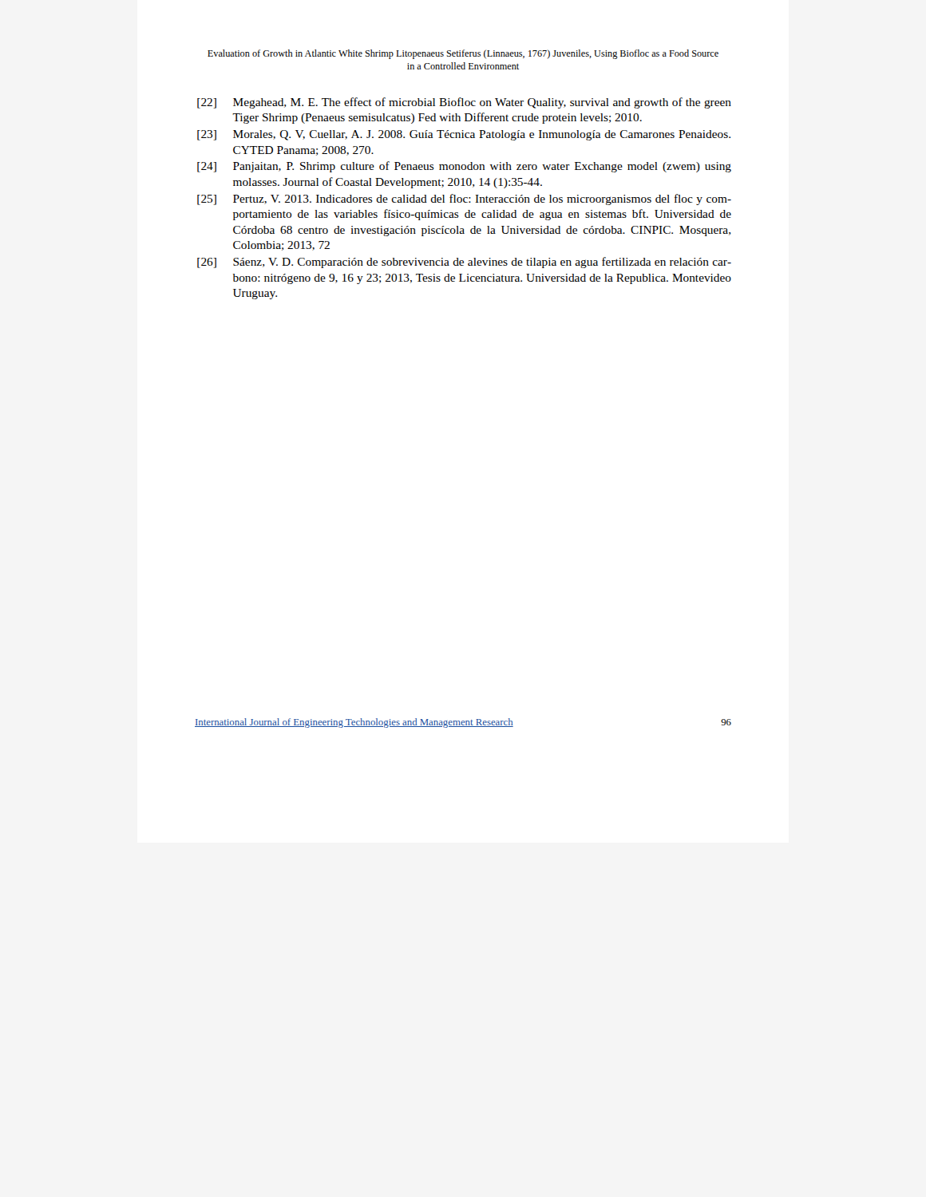Evaluation of Growth in Atlantic White Shrimp Litopenaeus Setiferus (Linnaeus, 1767) Juveniles, Using Biofloc as a Food Source in a Controlled Environment
[22] Megahead, M. E. The effect of microbial Biofloc on Water Quality, survival and growth of the green Tiger Shrimp (Penaeus semisulcatus) Fed with Different crude protein levels; 2010.
[23] Morales, Q. V, Cuellar, A. J. 2008. Guía Técnica Patología e Inmunología de Camarones Penaideos. CYTED Panama; 2008, 270.
[24] Panjaitan, P. Shrimp culture of Penaeus monodon with zero water Exchange model (zwem) using molasses. Journal of Coastal Development; 2010, 14 (1):35-44.
[25] Pertuz, V. 2013. Indicadores de calidad del floc: Interacción de los microorganismos del floc y comportamiento de las variables físico-químicas de calidad de agua en sistemas bft. Universidad de Córdoba 68 centro de investigación piscícola de la Universidad de córdoba. CINPIC. Mosquera, Colombia; 2013, 72
[26] Sáenz, V. D. Comparación de sobrevivencia de alevines de tilapia en agua fertilizada en relación carbono: nitrógeno de 9, 16 y 23; 2013, Tesis de Licenciatura. Universidad de la Republica. Montevideo Uruguay.
International Journal of Engineering Technologies and Management Research 96